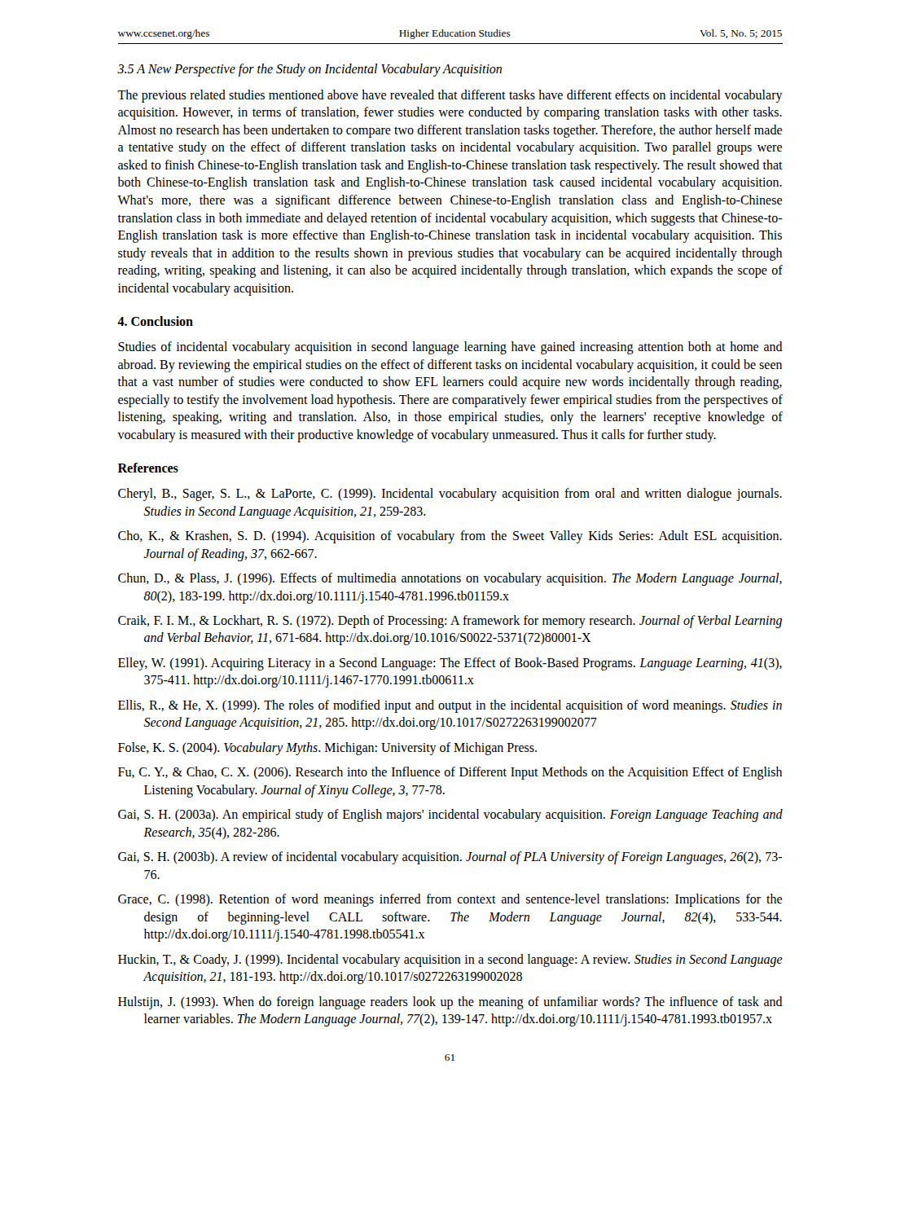www.ccsenet.org/hes Higher Education Studies Vol. 5, No. 5; 2015
3.5 A New Perspective for the Study on Incidental Vocabulary Acquisition
The previous related studies mentioned above have revealed that different tasks have different effects on incidental vocabulary acquisition. However, in terms of translation, fewer studies were conducted by comparing translation tasks with other tasks. Almost no research has been undertaken to compare two different translation tasks together. Therefore, the author herself made a tentative study on the effect of different translation tasks on incidental vocabulary acquisition. Two parallel groups were asked to finish Chinese-to-English translation task and English-to-Chinese translation task respectively. The result showed that both Chinese-to-English translation task and English-to-Chinese translation task caused incidental vocabulary acquisition. What's more, there was a significant difference between Chinese-to-English translation class and English-to-Chinese translation class in both immediate and delayed retention of incidental vocabulary acquisition, which suggests that Chinese-to-English translation task is more effective than English-to-Chinese translation task in incidental vocabulary acquisition. This study reveals that in addition to the results shown in previous studies that vocabulary can be acquired incidentally through reading, writing, speaking and listening, it can also be acquired incidentally through translation, which expands the scope of incidental vocabulary acquisition.
4. Conclusion
Studies of incidental vocabulary acquisition in second language learning have gained increasing attention both at home and abroad. By reviewing the empirical studies on the effect of different tasks on incidental vocabulary acquisition, it could be seen that a vast number of studies were conducted to show EFL learners could acquire new words incidentally through reading, especially to testify the involvement load hypothesis. There are comparatively fewer empirical studies from the perspectives of listening, speaking, writing and translation. Also, in those empirical studies, only the learners' receptive knowledge of vocabulary is measured with their productive knowledge of vocabulary unmeasured. Thus it calls for further study.
References
Cheryl, B., Sager, S. L., & LaPorte, C. (1999). Incidental vocabulary acquisition from oral and written dialogue journals. Studies in Second Language Acquisition, 21, 259-283.
Cho, K., & Krashen, S. D. (1994). Acquisition of vocabulary from the Sweet Valley Kids Series: Adult ESL acquisition. Journal of Reading, 37, 662-667.
Chun, D., & Plass, J. (1996). Effects of multimedia annotations on vocabulary acquisition. The Modern Language Journal, 80(2), 183-199. http://dx.doi.org/10.1111/j.1540-4781.1996.tb01159.x
Craik, F. I. M., & Lockhart, R. S. (1972). Depth of Processing: A framework for memory research. Journal of Verbal Learning and Verbal Behavior, 11, 671-684. http://dx.doi.org/10.1016/S0022-5371(72)80001-X
Elley, W. (1991). Acquiring Literacy in a Second Language: The Effect of Book-Based Programs. Language Learning, 41(3), 375-411. http://dx.doi.org/10.1111/j.1467-1770.1991.tb00611.x
Ellis, R., & He, X. (1999). The roles of modified input and output in the incidental acquisition of word meanings. Studies in Second Language Acquisition, 21, 285. http://dx.doi.org/10.1017/S0272263199002077
Folse, K. S. (2004). Vocabulary Myths. Michigan: University of Michigan Press.
Fu, C. Y., & Chao, C. X. (2006). Research into the Influence of Different Input Methods on the Acquisition Effect of English Listening Vocabulary. Journal of Xinyu College, 3, 77-78.
Gai, S. H. (2003a). An empirical study of English majors' incidental vocabulary acquisition. Foreign Language Teaching and Research, 35(4), 282-286.
Gai, S. H. (2003b). A review of incidental vocabulary acquisition. Journal of PLA University of Foreign Languages, 26(2), 73-76.
Grace, C. (1998). Retention of word meanings inferred from context and sentence-level translations: Implications for the design of beginning-level CALL software. The Modern Language Journal, 82(4), 533-544. http://dx.doi.org/10.1111/j.1540-4781.1998.tb05541.x
Huckin, T., & Coady, J. (1999). Incidental vocabulary acquisition in a second language: A review. Studies in Second Language Acquisition, 21, 181-193. http://dx.doi.org/10.1017/s0272263199002028
Hulstijn, J. (1993). When do foreign language readers look up the meaning of unfamiliar words? The influence of task and learner variables. The Modern Language Journal, 77(2), 139-147. http://dx.doi.org/10.1111/j.1540-4781.1993.tb01957.x
61